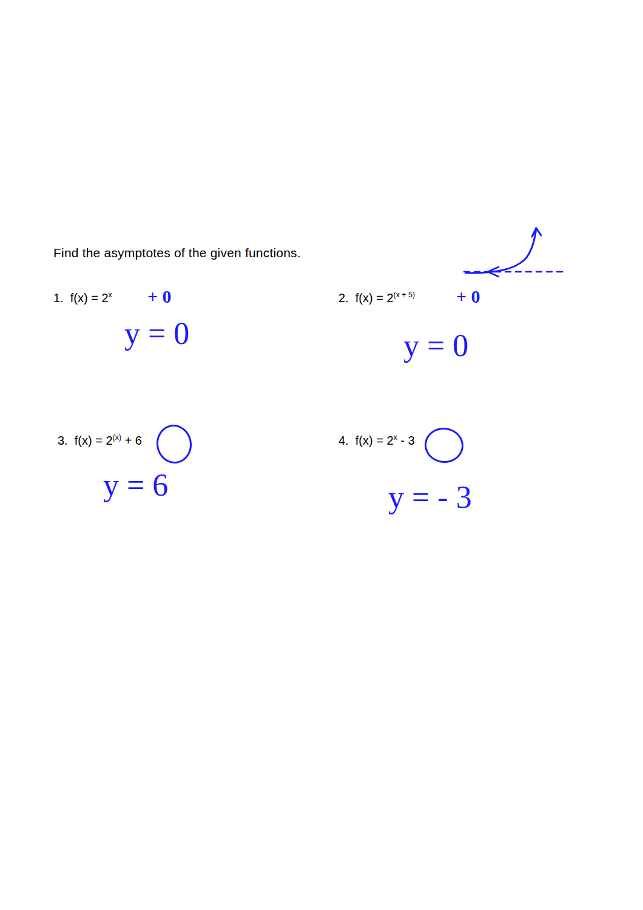Find the asymptotes of the given functions.
1. f(x) = 2x
+ 0
y = 0
2. f(x) = 2(x + 5)
+ 0
y = 0
3. f(x) = 2(x) + 6
y = 6
4. f(x) = 2x - 3
y = - 3